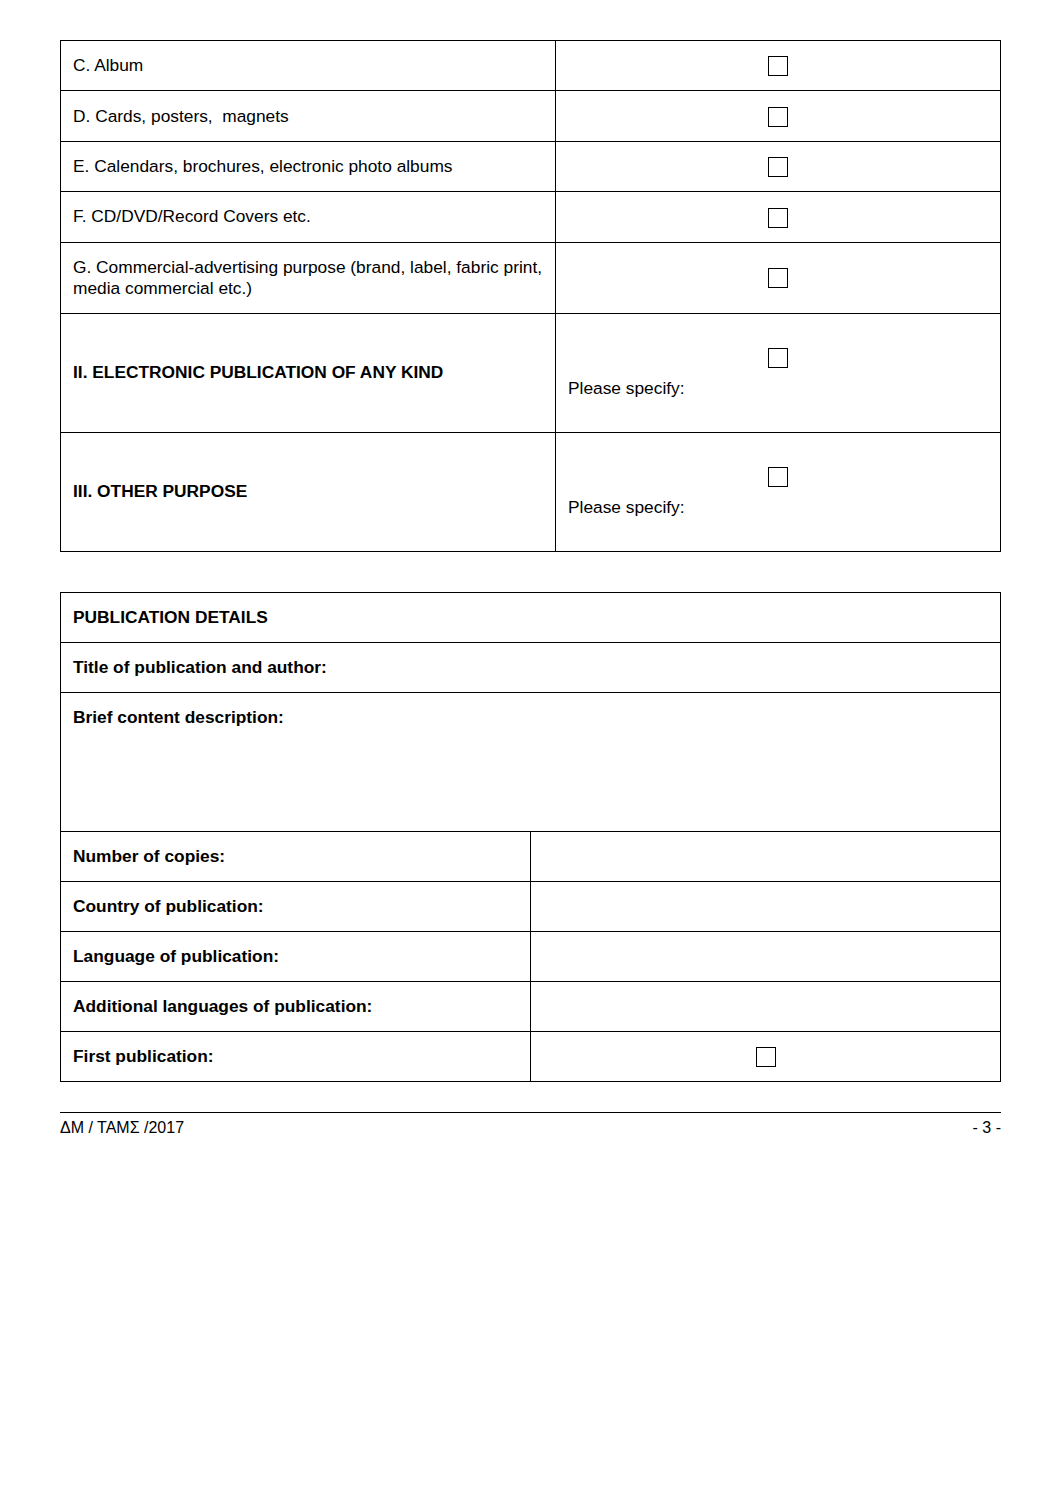| C. Album | |
| D. Cards, posters, magnets | |
| E. Calendars, brochures, electronic photo albums | |
| F. CD/DVD/Record Covers etc. | |
| G. Commercial-advertising purpose (brand, label, fabric print, media commercial etc.) | |
| II. ELECTRONIC PUBLICATION OF ANY KIND | Please specify: |
| III. OTHER PURPOSE | Please specify: |
| PUBLICATION DETAILS |
| Title of publication and author: |
| Brief content description: |
| Number of copies: | |
| Country of publication: | |
| Language of publication: | |
| Additional languages of publication: | |
| First publication: | |
ΔΜ / ΤΑΜΣ /2017 - 3 -